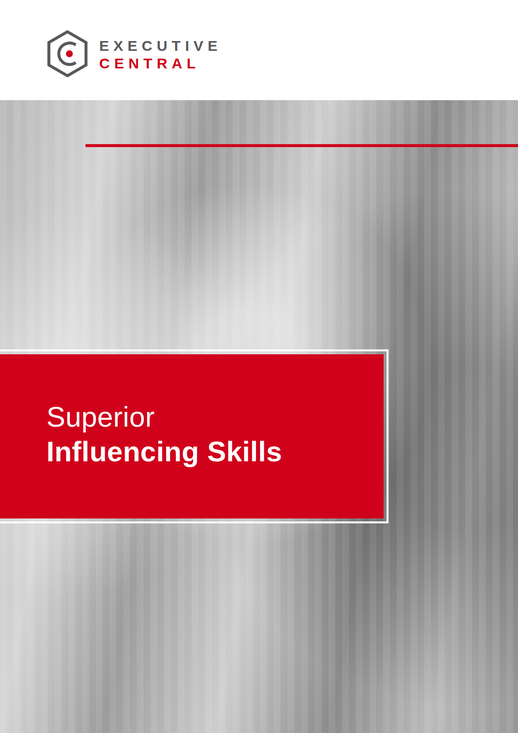EXECUTIVE CENTRAL
Superior Influencing Skills